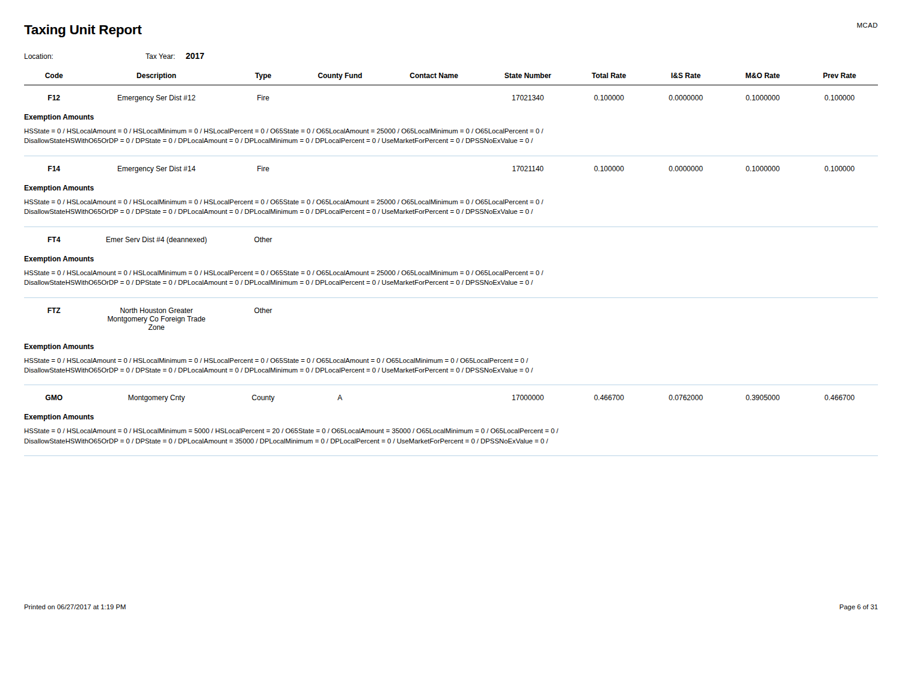MCAD
Taxing Unit Report
Location: Tax Year: 2017
| Code | Description | Type | County Fund | Contact Name | State Number | Total Rate | I&S Rate | M&O Rate | Prev Rate |
| --- | --- | --- | --- | --- | --- | --- | --- | --- | --- |
| F12 | Emergency Ser Dist #12 | Fire | | | 17021340 | 0.100000 | 0.0000000 | 0.1000000 | 0.100000 |
Exemption Amounts
HSState = 0 / HSLocalAmount = 0 / HSLocalMinimum = 0 / HSLocalPercent = 0 / O65State = 0 / O65LocalAmount = 25000 / O65LocalMinimum = 0 / O65LocalPercent = 0 /
DisallowStateHSWithO65OrDP = 0 / DPState = 0 / DPLocalAmount = 0 / DPLocalMinimum = 0 / DPLocalPercent = 0 / UseMarketForPercent = 0 / DPSSNoExValue = 0 /
| F14 | Emergency Ser Dist #14 | Fire | | | 17021140 | 0.100000 | 0.0000000 | 0.1000000 | 0.100000 |
Exemption Amounts
HSState = 0 / HSLocalAmount = 0 / HSLocalMinimum = 0 / HSLocalPercent = 0 / O65State = 0 / O65LocalAmount = 25000 / O65LocalMinimum = 0 / O65LocalPercent = 0 /
DisallowStateHSWithO65OrDP = 0 / DPState = 0 / DPLocalAmount = 0 / DPLocalMinimum = 0 / DPLocalPercent = 0 / UseMarketForPercent = 0 / DPSSNoExValue = 0 /
| FT4 | Emer Serv Dist #4 (deannexed) | Other | | | | | | | |
Exemption Amounts
HSState = 0 / HSLocalAmount = 0 / HSLocalMinimum = 0 / HSLocalPercent = 0 / O65State = 0 / O65LocalAmount = 25000 / O65LocalMinimum = 0 / O65LocalPercent = 0 /
DisallowStateHSWithO65OrDP = 0 / DPState = 0 / DPLocalAmount = 0 / DPLocalMinimum = 0 / DPLocalPercent = 0 / UseMarketForPercent = 0 / DPSSNoExValue = 0 /
| FTZ | North Houston Greater Montgomery Co Foreign Trade Zone | Other | | | | | | | |
Exemption Amounts
HSState = 0 / HSLocalAmount = 0 / HSLocalMinimum = 0 / HSLocalPercent = 0 / O65State = 0 / O65LocalAmount = 0 / O65LocalMinimum = 0 / O65LocalPercent = 0 /
DisallowStateHSWithO65OrDP = 0 / DPState = 0 / DPLocalAmount = 0 / DPLocalMinimum = 0 / DPLocalPercent = 0 / UseMarketForPercent = 0 / DPSSNoExValue = 0 /
| GMO | Montgomery Cnty | County | A | | 17000000 | 0.466700 | 0.0762000 | 0.3905000 | 0.466700 |
Exemption Amounts
HSState = 0 / HSLocalAmount = 0 / HSLocalMinimum = 5000 / HSLocalPercent = 20 / O65State = 0 / O65LocalAmount = 35000 / O65LocalMinimum = 0 / O65LocalPercent = 0 /
DisallowStateHSWithO65OrDP = 0 / DPState = 0 / DPLocalAmount = 35000 / DPLocalMinimum = 0 / DPLocalPercent = 0 / UseMarketForPercent = 0 / DPSSNoExValue = 0 /
Printed on 06/27/2017 at 1:19 PM Page 6 of 31